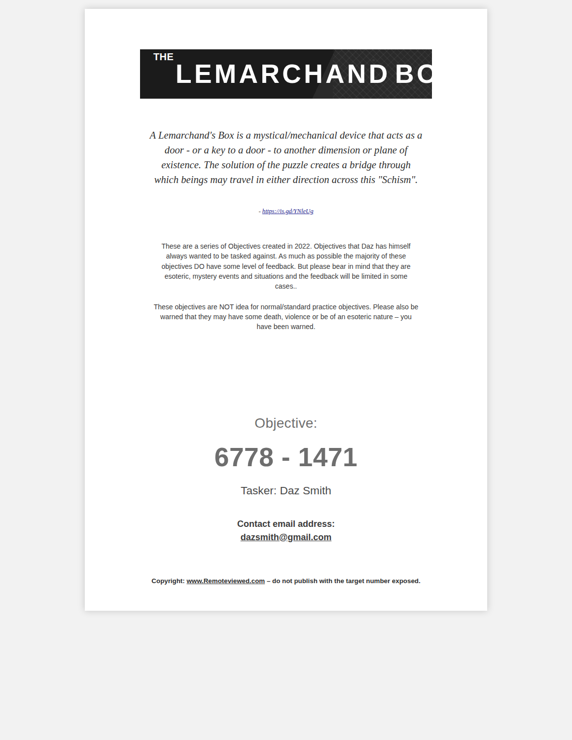THE LEMARCHAND BOX
A Lemarchand's Box is a mystical/mechanical device that acts as a door - or a key to a door - to another dimension or plane of existence. The solution of the puzzle creates a bridge through which beings may travel in either direction across this "Schism".
- https://is.gd/YNleUg
These are a series of Objectives created in 2022. Objectives that Daz has himself always wanted to be tasked against. As much as possible the majority of these objectives DO have some level of feedback. But please bear in mind that they are esoteric, mystery events and situations and the feedback will be limited in some cases..
These objectives are NOT idea for normal/standard practice objectives. Please also be warned that they may have some death, violence or be of an esoteric nature – you have been warned.
Objective:
6778 - 1471
Tasker: Daz Smith
Contact email address:
dazsmith@gmail.com
Copyright: www.Remoteviewed.com – do not publish with the target number exposed.